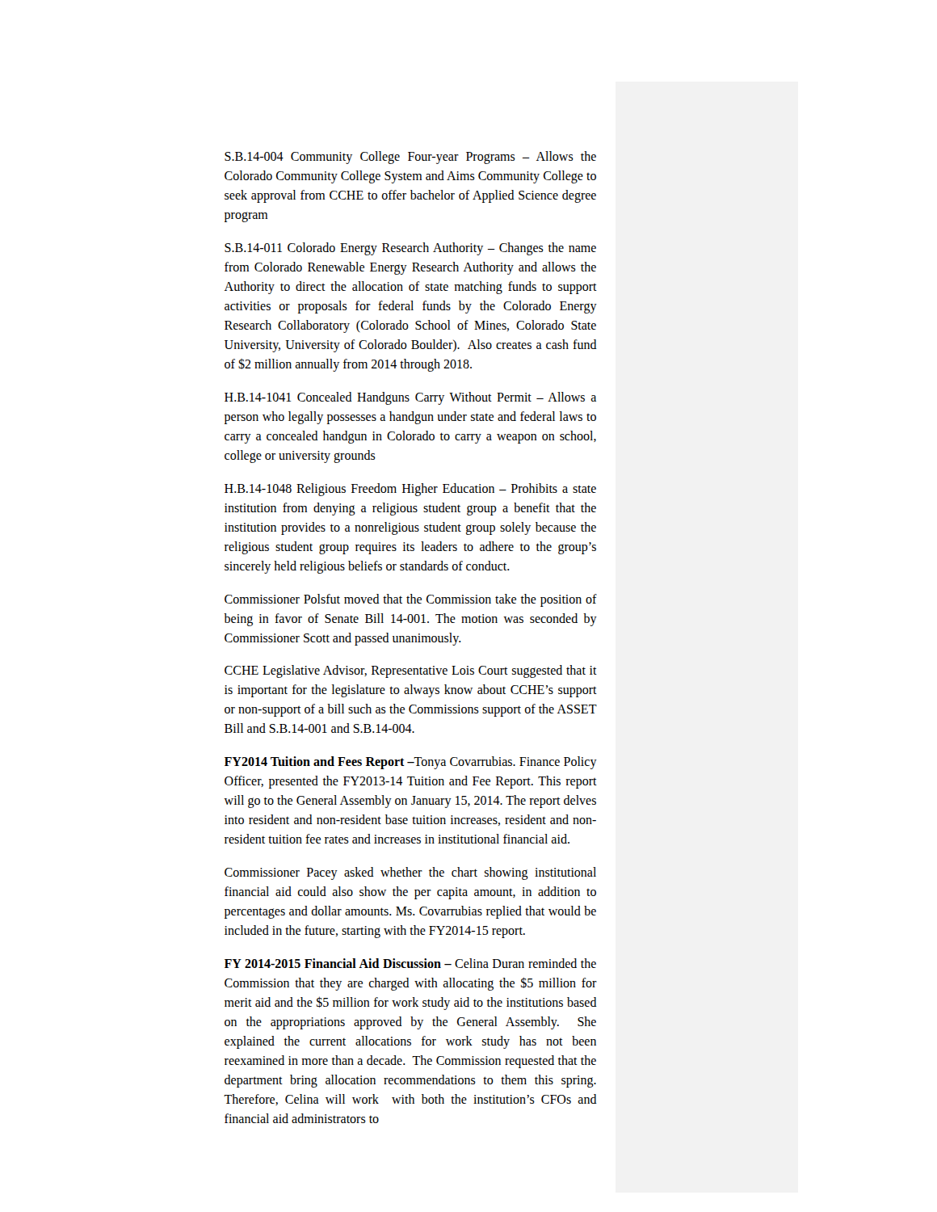S.B.14-004 Community College Four-year Programs – Allows the Colorado Community College System and Aims Community College to seek approval from CCHE to offer bachelor of Applied Science degree program
S.B.14-011 Colorado Energy Research Authority – Changes the name from Colorado Renewable Energy Research Authority and allows the Authority to direct the allocation of state matching funds to support activities or proposals for federal funds by the Colorado Energy Research Collaboratory (Colorado School of Mines, Colorado State University, University of Colorado Boulder). Also creates a cash fund of $2 million annually from 2014 through 2018.
H.B.14-1041 Concealed Handguns Carry Without Permit – Allows a person who legally possesses a handgun under state and federal laws to carry a concealed handgun in Colorado to carry a weapon on school, college or university grounds
H.B.14-1048 Religious Freedom Higher Education – Prohibits a state institution from denying a religious student group a benefit that the institution provides to a nonreligious student group solely because the religious student group requires its leaders to adhere to the group’s sincerely held religious beliefs or standards of conduct.
Commissioner Polsfut moved that the Commission take the position of being in favor of Senate Bill 14-001. The motion was seconded by Commissioner Scott and passed unanimously.
CCHE Legislative Advisor, Representative Lois Court suggested that it is important for the legislature to always know about CCHE’s support or non-support of a bill such as the Commissions support of the ASSET Bill and S.B.14-001 and S.B.14-004.
FY2014 Tuition and Fees Report –Tonya Covarrubias. Finance Policy Officer, presented the FY2013-14 Tuition and Fee Report. This report will go to the General Assembly on January 15, 2014. The report delves into resident and non-resident base tuition increases, resident and non-resident tuition fee rates and increases in institutional financial aid.
Commissioner Pacey asked whether the chart showing institutional financial aid could also show the per capita amount, in addition to percentages and dollar amounts. Ms. Covarrubias replied that would be included in the future, starting with the FY2014-15 report.
FY 2014-2015 Financial Aid Discussion – Celina Duran reminded the Commission that they are charged with allocating the $5 million for merit aid and the $5 million for work study aid to the institutions based on the appropriations approved by the General Assembly. She explained the current allocations for work study has not been reexamined in more than a decade. The Commission requested that the department bring allocation recommendations to them this spring. Therefore, Celina will work with both the institution’s CFOs and financial aid administrators to